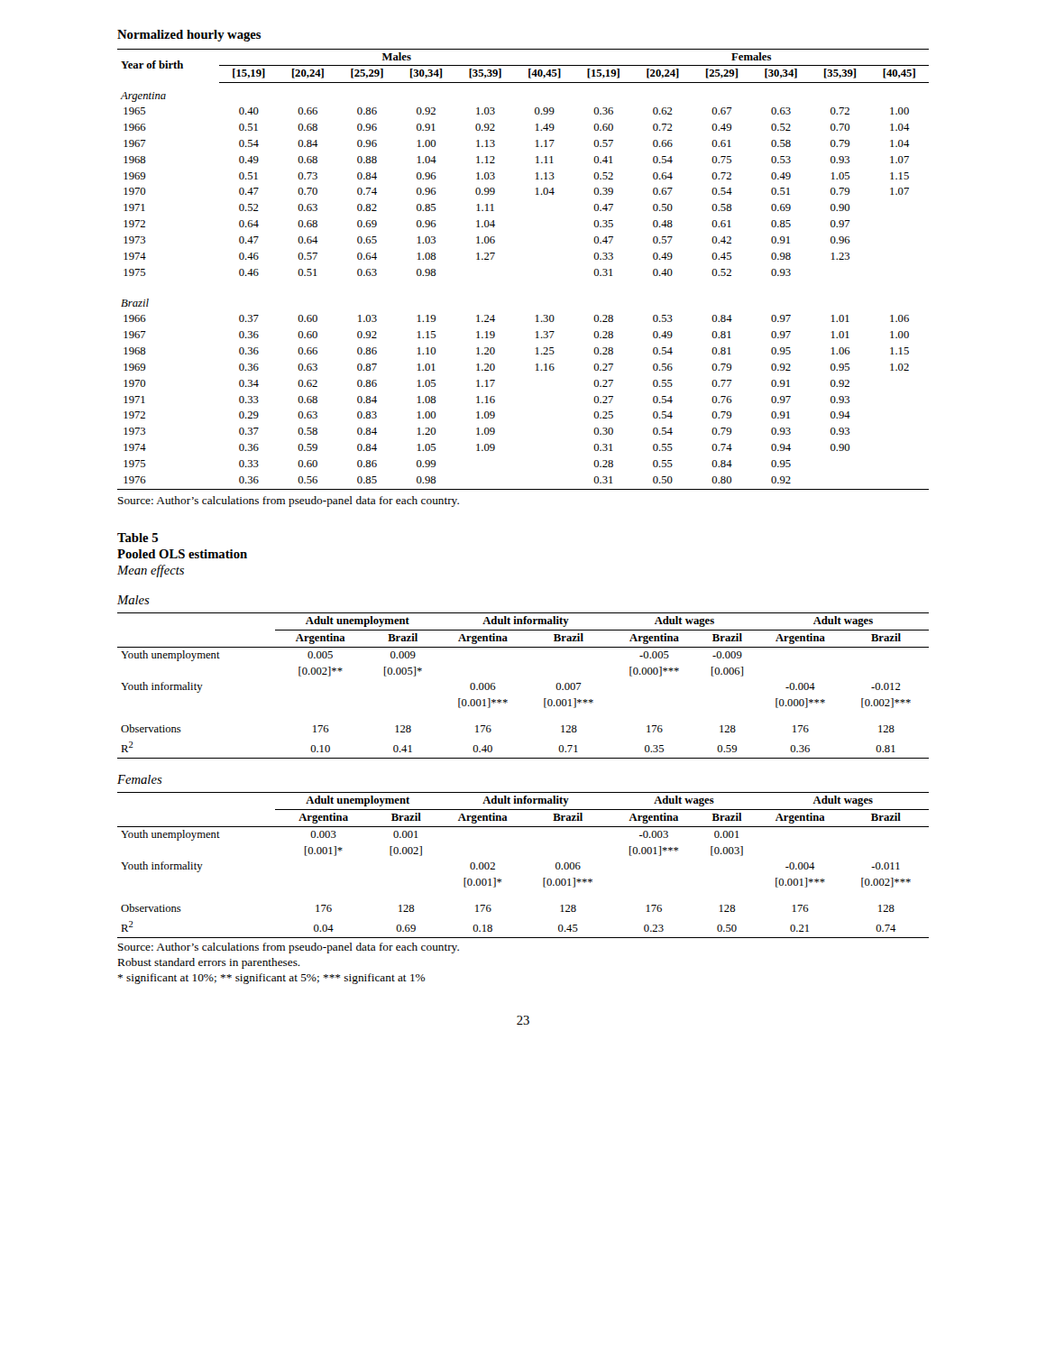Normalized hourly wages
| Year of birth | Males | Females |
| --- | --- | --- |
| [15,19] | [20,24] | [25,29] | [30,34] | [35,39] | [40,45] | [15,19] | [20,24] | [25,29] | [30,34] | [35,39] | [40,45] |
| Argentina |
| 1965 | 0.40 | 0.66 | 0.86 | 0.92 | 1.03 | 0.99 | 0.36 | 0.62 | 0.67 | 0.63 | 0.72 | 1.00 |
| 1966 | 0.51 | 0.68 | 0.96 | 0.91 | 0.92 | 1.49 | 0.60 | 0.72 | 0.49 | 0.52 | 0.70 | 1.04 |
| 1967 | 0.54 | 0.84 | 0.96 | 1.00 | 1.13 | 1.17 | 0.57 | 0.66 | 0.61 | 0.58 | 0.79 | 1.04 |
| 1968 | 0.49 | 0.68 | 0.88 | 1.04 | 1.12 | 1.11 | 0.41 | 0.54 | 0.75 | 0.53 | 0.93 | 1.07 |
| 1969 | 0.51 | 0.73 | 0.84 | 0.96 | 1.03 | 1.13 | 0.52 | 0.64 | 0.72 | 0.49 | 1.05 | 1.15 |
| 1970 | 0.47 | 0.70 | 0.74 | 0.96 | 0.99 | 1.04 | 0.39 | 0.67 | 0.54 | 0.51 | 0.79 | 1.07 |
| 1971 | 0.52 | 0.63 | 0.82 | 0.85 | 1.11 | | 0.47 | 0.50 | 0.58 | 0.69 | 0.90 | |
| 1972 | 0.64 | 0.68 | 0.69 | 0.96 | 1.04 | | 0.35 | 0.48 | 0.61 | 0.85 | 0.97 | |
| 1973 | 0.47 | 0.64 | 0.65 | 1.03 | 1.06 | | 0.47 | 0.57 | 0.42 | 0.91 | 0.96 | |
| 1974 | 0.46 | 0.57 | 0.64 | 1.08 | 1.27 | | 0.33 | 0.49 | 0.45 | 0.98 | 1.23 | |
| 1975 | 0.46 | 0.51 | 0.63 | 0.98 | | | 0.31 | 0.40 | 0.52 | 0.93 | | |
| Brazil |
| 1966 | 0.37 | 0.60 | 1.03 | 1.19 | 1.24 | 1.30 | 0.28 | 0.53 | 0.84 | 0.97 | 1.01 | 1.06 |
| 1967 | 0.36 | 0.60 | 0.92 | 1.15 | 1.19 | 1.37 | 0.28 | 0.49 | 0.81 | 0.97 | 1.01 | 1.00 |
| 1968 | 0.36 | 0.66 | 0.86 | 1.10 | 1.20 | 1.25 | 0.28 | 0.54 | 0.81 | 0.95 | 1.06 | 1.15 |
| 1969 | 0.36 | 0.63 | 0.87 | 1.01 | 1.20 | 1.16 | 0.27 | 0.56 | 0.79 | 0.92 | 0.95 | 1.02 |
| 1970 | 0.34 | 0.62 | 0.86 | 1.05 | 1.17 | | 0.27 | 0.55 | 0.77 | 0.91 | 0.92 | |
| 1971 | 0.33 | 0.68 | 0.84 | 1.08 | 1.16 | | 0.27 | 0.54 | 0.76 | 0.97 | 0.93 | |
| 1972 | 0.29 | 0.63 | 0.83 | 1.00 | 1.09 | | 0.25 | 0.54 | 0.79 | 0.91 | 0.94 | |
| 1973 | 0.37 | 0.58 | 0.84 | 1.20 | 1.09 | | 0.30 | 0.54 | 0.79 | 0.93 | 0.93 | |
| 1974 | 0.36 | 0.59 | 0.84 | 1.05 | 1.09 | | 0.31 | 0.55 | 0.74 | 0.94 | 0.90 | |
| 1975 | 0.33 | 0.60 | 0.86 | 0.99 | | | 0.28 | 0.55 | 0.84 | 0.95 | | |
| 1976 | 0.36 | 0.56 | 0.85 | 0.98 | | | 0.31 | 0.50 | 0.80 | 0.92 | | |
Source: Author’s calculations from pseudo-panel data for each country.
Table 5
Pooled OLS estimation
Mean effects
Males
| | Adult unemployment | Adult informality | Adult wages | Adult wages |
| --- | --- | --- | --- | --- |
| | Argentina | Brazil | Argentina | Brazil | Argentina | Brazil | Argentina | Brazil |
| Youth unemployment | 0.005 | 0.009 | | | -0.005 | -0.009 | | |
| | [0.002]** | [0.005]* | | | [0.000]*** | [0.006] | | |
| Youth informality | | | 0.006 | 0.007 | | | -0.004 | -0.012 |
| | | | [0.001]*** | [0.001]*** | | | [0.000]*** | [0.002]*** |
| Observations | 176 | 128 | 176 | 128 | 176 | 128 | 176 | 128 |
| R 2 | 0.10 | 0.41 | 0.40 | 0.71 | 0.35 | 0.59 | 0.36 | 0.81 |
Females
| | Adult unemployment | Adult informality | Adult wages | Adult wages |
| --- | --- | --- | --- | --- |
| | Argentina | Brazil | Argentina | Brazil | Argentina | Brazil | Argentina | Brazil |
| Youth unemployment | 0.003 | 0.001 | | | -0.003 | 0.001 | | |
| | [0.001]* | [0.002] | | | [0.001]*** | [0.003] | | |
| Youth informality | | | 0.002 | 0.006 | | | -0.004 | -0.011 |
| | | | [0.001]* | [0.001]*** | | | [0.001]*** | [0.002]*** |
| Observations | 176 | 128 | 176 | 128 | 176 | 128 | 176 | 128 |
| R 2 | 0.04 | 0.69 | 0.18 | 0.45 | 0.23 | 0.50 | 0.21 | 0.74 |
Source: Author’s calculations from pseudo-panel data for each country.
Robust standard errors in parentheses.
* significant at 10%; ** significant at 5%; *** significant at 1%
23